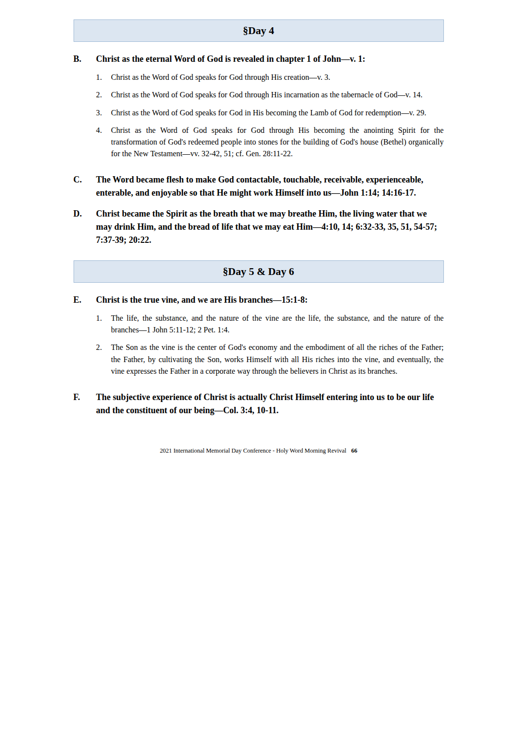§Day 4
B. Christ as the eternal Word of God is revealed in chapter 1 of John—v. 1:
1. Christ as the Word of God speaks for God through His creation—v. 3.
2. Christ as the Word of God speaks for God through His incarnation as the tabernacle of God—v. 14.
3. Christ as the Word of God speaks for God in His becoming the Lamb of God for redemption—v. 29.
4. Christ as the Word of God speaks for God through His becoming the anointing Spirit for the transformation of God's redeemed people into stones for the building of God's house (Bethel) organically for the New Testament—vv. 32-42, 51; cf. Gen. 28:11-22.
C. The Word became flesh to make God contactable, touchable, receivable, experienceable, enterable, and enjoyable so that He might work Himself into us—John 1:14; 14:16-17.
D. Christ became the Spirit as the breath that we may breathe Him, the living water that we may drink Him, and the bread of life that we may eat Him—4:10, 14; 6:32-33, 35, 51, 54-57; 7:37-39; 20:22.
§Day 5 & Day 6
E. Christ is the true vine, and we are His branches—15:1-8:
1. The life, the substance, and the nature of the vine are the life, the substance, and the nature of the branches—1 John 5:11-12; 2 Pet. 1:4.
2. The Son as the vine is the center of God's economy and the embodiment of all the riches of the Father; the Father, by cultivating the Son, works Himself with all His riches into the vine, and eventually, the vine expresses the Father in a corporate way through the believers in Christ as its branches.
F. The subjective experience of Christ is actually Christ Himself entering into us to be our life and the constituent of our being—Col. 3:4, 10-11.
2021 International Memorial Day Conference - Holy Word Morning Revival66